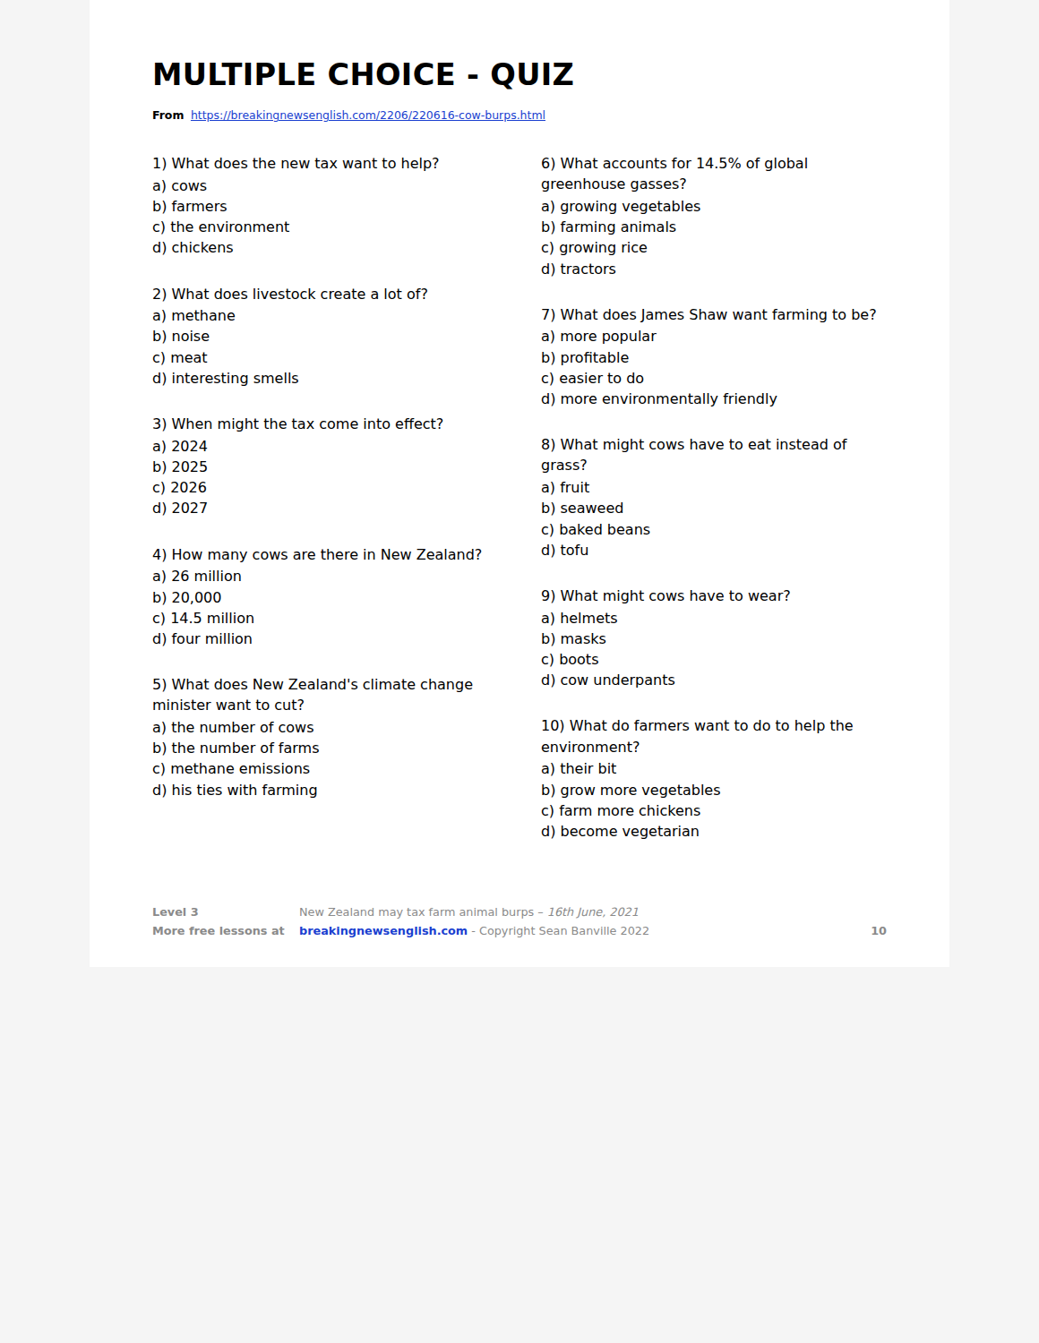MULTIPLE CHOICE - QUIZ
From https://breakingnewsenglish.com/2206/220616-cow-burps.html
1) What does the new tax want to help?
a) cows
b) farmers
c) the environment
d) chickens
2) What does livestock create a lot of?
a) methane
b) noise
c) meat
d) interesting smells
3) When might the tax come into effect?
a) 2024
b) 2025
c) 2026
d) 2027
4) How many cows are there in New Zealand?
a) 26 million
b) 20,000
c) 14.5 million
d) four million
5) What does New Zealand's climate change minister want to cut?
a) the number of cows
b) the number of farms
c) methane emissions
d) his ties with farming
6) What accounts for 14.5% of global greenhouse gasses?
a) growing vegetables
b) farming animals
c) growing rice
d) tractors
7) What does James Shaw want farming to be?
a) more popular
b) profitable
c) easier to do
d) more environmentally friendly
8) What might cows have to eat instead of grass?
a) fruit
b) seaweed
c) baked beans
d) tofu
9) What might cows have to wear?
a) helmets
b) masks
c) boots
d) cow underpants
10) What do farmers want to do to help the environment?
a) their bit
b) grow more vegetables
c) farm more chickens
d) become vegetarian
Level 3
New Zealand may tax farm animal burps – 16th June, 2021
More free lessons at
breakingnewsenglish.com - Copyright Sean Banville 2022
10